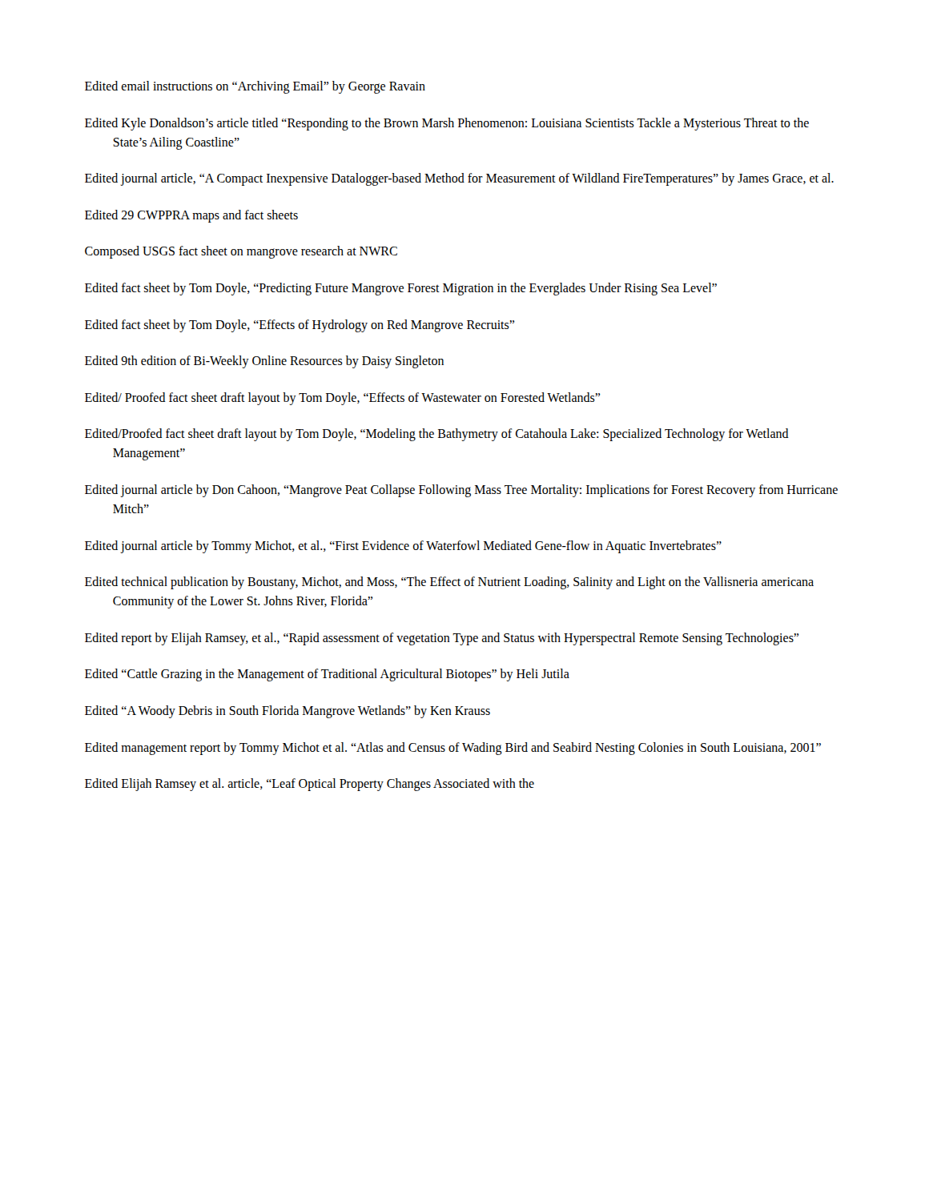Edited email instructions on “Archiving Email” by George Ravain
Edited Kyle Donaldson’s article titled “Responding to the Brown Marsh Phenomenon: Louisiana Scientists Tackle a Mysterious Threat to the State’s Ailing Coastline”
Edited journal article, “A Compact Inexpensive Datalogger-based Method for Measurement of Wildland FireTemperatures” by James Grace, et al.
Edited 29 CWPPRA maps and fact sheets
Composed USGS fact sheet on mangrove research at NWRC
Edited fact sheet by Tom Doyle, “Predicting Future Mangrove Forest Migration in the Everglades Under Rising Sea Level”
Edited fact sheet by Tom Doyle, “Effects of Hydrology on Red Mangrove Recruits”
Edited 9th edition of Bi-Weekly Online Resources by Daisy Singleton
Edited/ Proofed fact sheet draft layout by Tom Doyle, “Effects of Wastewater on Forested Wetlands”
Edited/Proofed fact sheet draft layout by Tom Doyle, “Modeling the Bathymetry of Catahoula Lake: Specialized Technology for Wetland Management”
Edited journal article by Don Cahoon, “Mangrove Peat Collapse Following Mass Tree Mortality: Implications for Forest Recovery from Hurricane Mitch”
Edited journal article by Tommy Michot, et al., “First Evidence of Waterfowl Mediated Gene-flow in Aquatic Invertebrates”
Edited technical publication by Boustany, Michot, and Moss, “The Effect of Nutrient Loading, Salinity and Light on the Vallisneria americana Community of the Lower St. Johns River, Florida”
Edited report by Elijah Ramsey, et al., “Rapid assessment of vegetation Type and Status with Hyperspectral Remote Sensing Technologies”
Edited “Cattle Grazing in the Management of Traditional Agricultural Biotopes” by Heli Jutila
Edited “A Woody Debris in South Florida Mangrove Wetlands” by Ken Krauss
Edited management report by Tommy Michot et al. “Atlas and Census of Wading Bird and Seabird Nesting Colonies in South Louisiana, 2001”
Edited Elijah Ramsey et al. article, “Leaf Optical Property Changes Associated with the